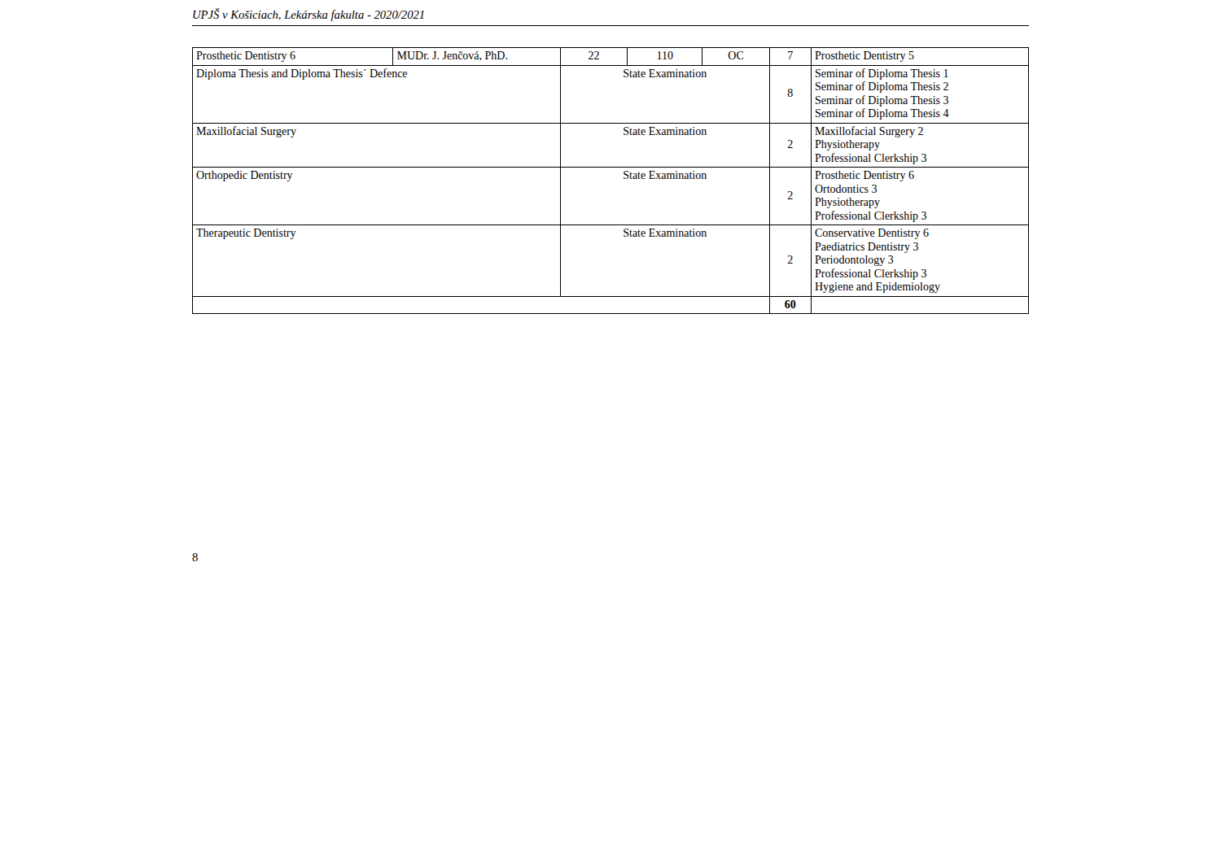UPJŠ v Košiciach, Lekárska fakulta - 2020/2021
| Prosthetic Dentistry 6 | MUDr. J. Jenčová, PhD. | 22 | 110 | OC | 7 | Prosthetic Dentistry 5 |
| Diploma Thesis and Diploma Thesis´ Defence | State Examination | 8 | Seminar of Diploma Thesis 1 Seminar of Diploma Thesis 2 Seminar of Diploma Thesis 3 Seminar of Diploma Thesis 4 |
| Maxillofacial Surgery | State Examination | 2 | Maxillofacial Surgery 2 Physiotherapy Professional Clerkship 3 |
| Orthopedic Dentistry | State Examination | 2 | Prosthetic Dentistry 6 Ortodontics 3 Physiotherapy Professional Clerkship 3 |
| Therapeutic Dentistry | State Examination | 2 | Conservative Dentistry 6 Paediatrics Dentistry 3 Periodontology 3 Professional Clerkship 3 Hygiene and Epidemiology |
| | 60 | |
8